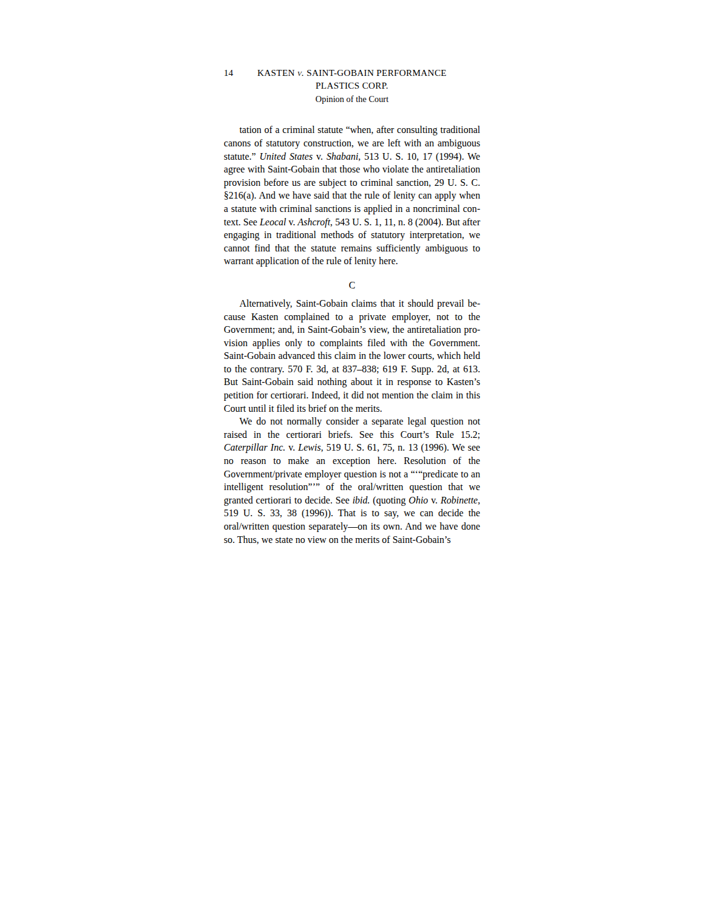14 KASTEN v. SAINT-GOBAIN PERFORMANCE PLASTICS CORP.
Opinion of the Court
tation of a criminal statute “when, after consulting traditional canons of statutory construction, we are left with an ambiguous statute.” United States v. Shabani, 513 U. S. 10, 17 (1994). We agree with Saint-Gobain that those who violate the antiretaliation provision before us are subject to criminal sanction, 29 U. S. C. §216(a). And we have said that the rule of lenity can apply when a statute with criminal sanctions is applied in a noncriminal context. See Leocal v. Ashcroft, 543 U. S. 1, 11, n. 8 (2004). But after engaging in traditional methods of statutory interpretation, we cannot find that the statute remains sufficiently ambiguous to warrant application of the rule of lenity here.
C
Alternatively, Saint-Gobain claims that it should prevail because Kasten complained to a private employer, not to the Government; and, in Saint-Gobain’s view, the antiretaliation provision applies only to complaints filed with the Government. Saint-Gobain advanced this claim in the lower courts, which held to the contrary. 570 F. 3d, at 837–838; 619 F. Supp. 2d, at 613. But Saint-Gobain said nothing about it in response to Kasten’s petition for certiorari. Indeed, it did not mention the claim in this Court until it filed its brief on the merits.
We do not normally consider a separate legal question not raised in the certiorari briefs. See this Court’s Rule 15.2; Caterpillar Inc. v. Lewis, 519 U. S. 61, 75, n. 13 (1996). We see no reason to make an exception here. Resolution of the Government/private employer question is not a “‘“predicate to an intelligent resolution”’” of the oral/written question that we granted certiorari to decide. See ibid. (quoting Ohio v. Robinette, 519 U. S. 33, 38 (1996)). That is to say, we can decide the oral/written question separately—on its own. And we have done so. Thus, we state no view on the merits of Saint-Gobain’s